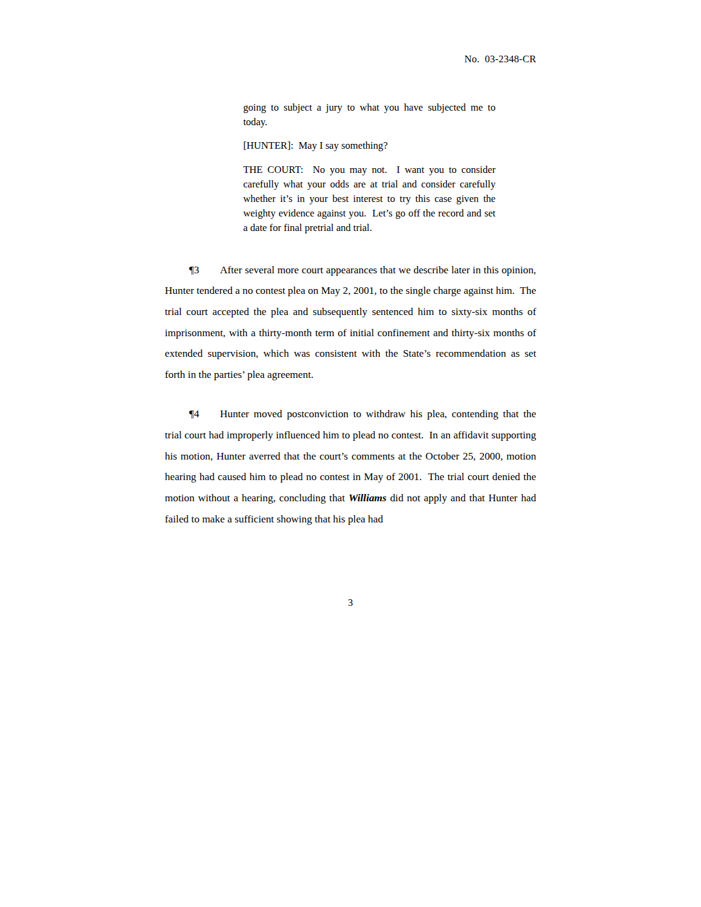No. 03-2348-CR
going to subject a jury to what you have subjected me to today.
[HUNTER]: May I say something?
THE COURT: No you may not. I want you to consider carefully what your odds are at trial and consider carefully whether it’s in your best interest to try this case given the weighty evidence against you. Let’s go off the record and set a date for final pretrial and trial.
¶3 After several more court appearances that we describe later in this opinion, Hunter tendered a no contest plea on May 2, 2001, to the single charge against him. The trial court accepted the plea and subsequently sentenced him to sixty-six months of imprisonment, with a thirty-month term of initial confinement and thirty-six months of extended supervision, which was consistent with the State’s recommendation as set forth in the parties’ plea agreement.
¶4 Hunter moved postconviction to withdraw his plea, contending that the trial court had improperly influenced him to plead no contest. In an affidavit supporting his motion, Hunter averred that the court’s comments at the October 25, 2000, motion hearing had caused him to plead no contest in May of 2001. The trial court denied the motion without a hearing, concluding that Williams did not apply and that Hunter had failed to make a sufficient showing that his plea had
3